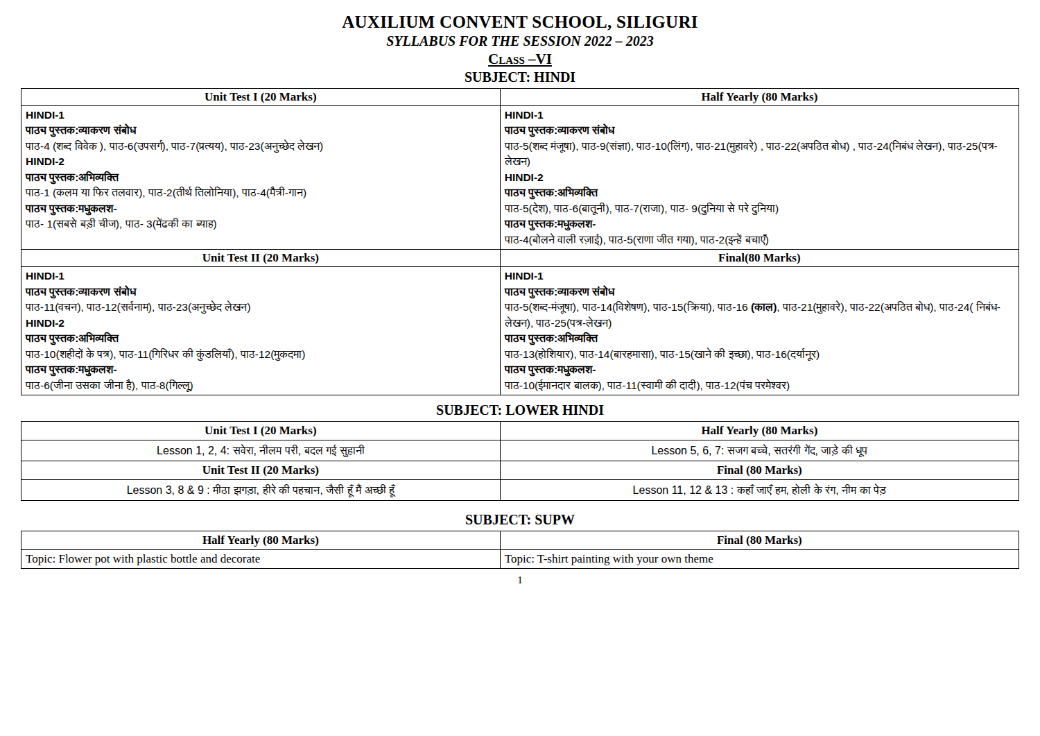AUXILIUM CONVENT SCHOOL, SILIGURI
SYLLABUS FOR THE SESSION 2022 – 2023
Class –VI
SUBJECT: HINDI
| Unit Test I (20 Marks) | Half Yearly (80 Marks) |
| --- | --- |
| HINDI-1 पाठ्य पुस्तक:व्याकरण संबोध पाठ-4 (शब्द विवेक ), पाठ-6(उपसर्ग), पाठ-7(प्रत्यय), पाठ-23(अनुच्छेद लेखन) HINDI-2 पाठ्य पुस्तक:अभिव्यक्ति पाठ-1 (कलम या फिर तलवार), पाठ-2(तीर्थ तिलोनिया), पाठ-4(मैत्री-गान) पाठ्य पुस्तक:मधुकलश- पाठ- 1(सबसे बड़ी चीज), पाठ- 3(मेंढकी का ब्याह) | HINDI-1 पाठ्य पुस्तक:व्याकरण संबोध पाठ-5(शब्द मंजूषा), पाठ-9(संज्ञा), पाठ-10(लिंग), पाठ-21(मुहावरे) , पाठ-22(अपठित बोध) , पाठ-24(निबंध लेखन), पाठ-25(पत्र-लेखन) HINDI-2 पाठ्य पुस्तक:अभिव्यक्ति पाठ-5(देश), पाठ-6(बातूनी), पाठ-7(राजा), पाठ- 9(दुनिया से परे दुनिया) पाठ्य पुस्तक:मधुकलश- पाठ-4(बोलने वाली रज़ाई), पाठ-5(राणा जीत गया), पाठ-2(इन्हें बचाएँ) |
| Unit Test II (20 Marks) | Final(80 Marks) |
| HINDI-1 पाठ्य पुस्तक:व्याकरण संबोध पाठ-11(वचन), पाठ-12(सर्वनाम), पाठ-23(अनुच्छेद लेखन) HINDI-2 पाठ्य पुस्तक:अभिव्यक्ति पाठ-10(शहीदों के पत्र), पाठ-11(गिरिधर की कुंडलियाँ), पाठ-12(मुकदमा) पाठ्य पुस्तक:मधुकलश- पाठ-6(जीना उसका जीना है), पाठ-8(गिल्लू) | HINDI-1 पाठ्य पुस्तक:व्याकरण संबोध पाठ-5(शब्द-मंजूषा), पाठ-14(विशेषण), पाठ-15(क्रिया), पाठ-16 (काल) , पाठ-21(मुहावरे), पाठ-22(अपठित बोध), पाठ-24( निबंध-लेखन), पाठ-25(पत्र-लेखन) पाठ्य पुस्तक:अभिव्यक्ति पाठ-13(होशियार), पाठ-14(बारहमासा), पाठ-15(खाने की इच्छा), पाठ-16(दर्यानूर) पाठ्य पुस्तक:मधुकलश- पाठ-10(ईमानदार बालक), पाठ-11(स्वामी की दादी), पाठ-12(पंच परमेश्वर) |
SUBJECT: LOWER HINDI
| Unit Test I (20 Marks) | Half Yearly (80 Marks) |
| --- | --- |
| Lesson 1, 2, 4: सवेरा, नीलम परी, बदल गई सुहानी | Lesson 5, 6, 7: सजग बच्चे, सतरंगी गेंद, जाड़े की धूप |
| Unit Test II (20 Marks) | Final (80 Marks) |
| Lesson 3, 8 & 9 : मीठा झगड़ा, हीरे की पहचान, जैसी हूँ मैं अच्छी हूँ | Lesson 11, 12 & 13 : कहाँ जाएँ हम, होली के रंग, नीम का पेड़ |
SUBJECT: SUPW
| Half Yearly (80 Marks) | Final (80 Marks) |
| --- | --- |
| Topic: Flower pot with plastic bottle and decorate | Topic: T-shirt painting with your own theme |
1